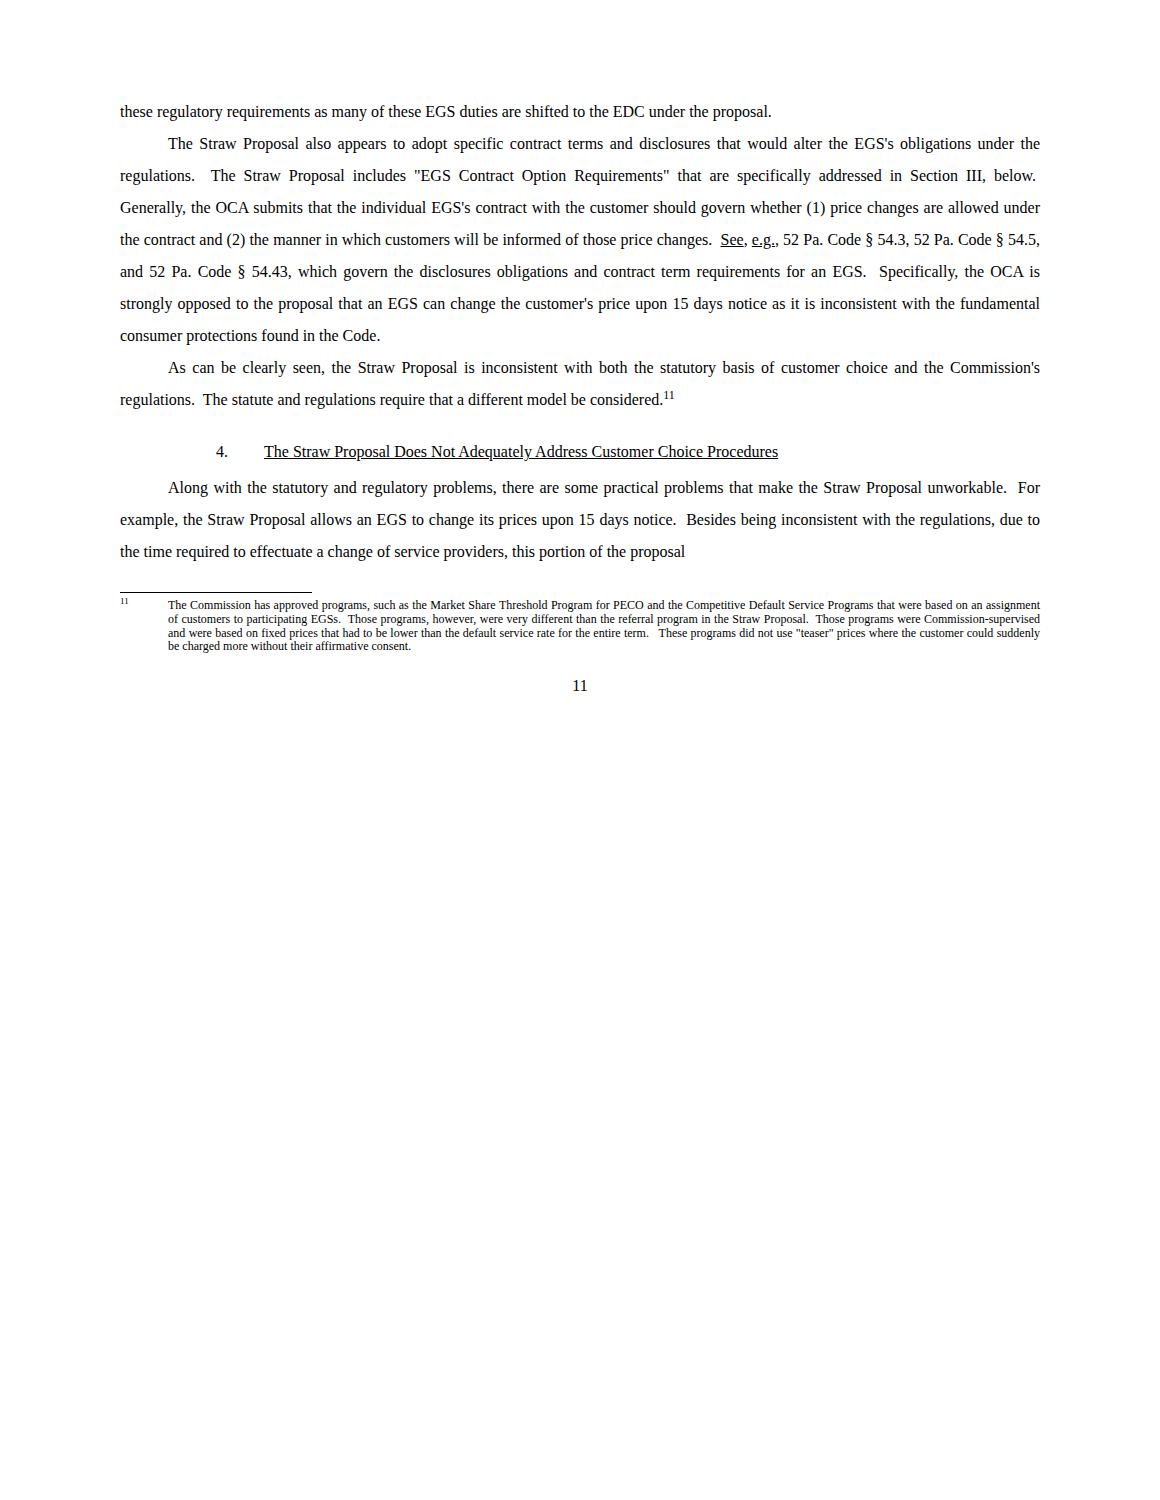these regulatory requirements as many of these EGS duties are shifted to the EDC under the proposal.
The Straw Proposal also appears to adopt specific contract terms and disclosures that would alter the EGS's obligations under the regulations. The Straw Proposal includes "EGS Contract Option Requirements" that are specifically addressed in Section III, below. Generally, the OCA submits that the individual EGS's contract with the customer should govern whether (1) price changes are allowed under the contract and (2) the manner in which customers will be informed of those price changes. See, e.g., 52 Pa. Code § 54.3, 52 Pa. Code § 54.5, and 52 Pa. Code § 54.43, which govern the disclosures obligations and contract term requirements for an EGS. Specifically, the OCA is strongly opposed to the proposal that an EGS can change the customer's price upon 15 days notice as it is inconsistent with the fundamental consumer protections found in the Code.
As can be clearly seen, the Straw Proposal is inconsistent with both the statutory basis of customer choice and the Commission's regulations. The statute and regulations require that a different model be considered.11
4.
The Straw Proposal Does Not Adequately Address Customer Choice Procedures
Along with the statutory and regulatory problems, there are some practical problems that make the Straw Proposal unworkable. For example, the Straw Proposal allows an EGS to change its prices upon 15 days notice. Besides being inconsistent with the regulations, due to the time required to effectuate a change of service providers, this portion of the proposal
11
The Commission has approved programs, such as the Market Share Threshold Program for PECO and the Competitive Default Service Programs that were based on an assignment of customers to participating EGSs. Those programs, however, were very different than the referral program in the Straw Proposal. Those programs were Commission-supervised and were based on fixed prices that had to be lower than the default service rate for the entire term. These programs did not use "teaser" prices where the customer could suddenly be charged more without their affirmative consent.
11